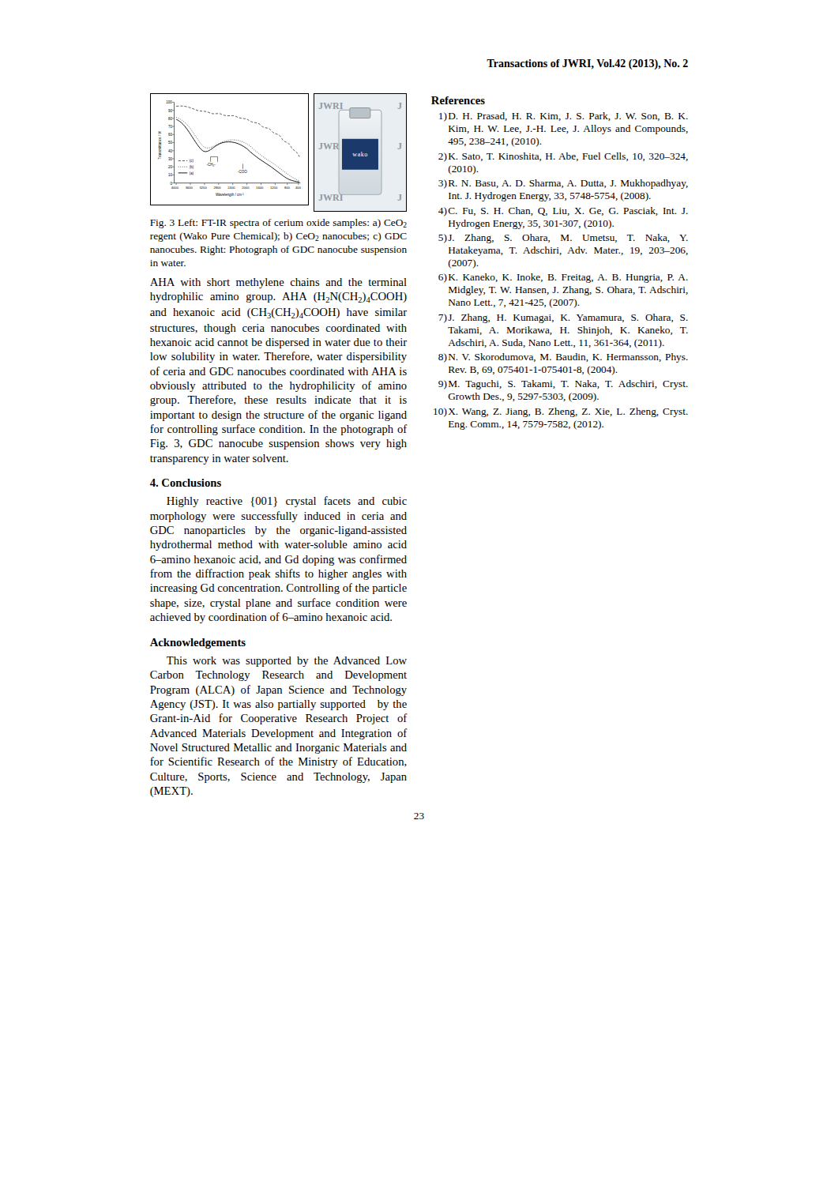Transactions of JWRI, Vol.42 (2013), No. 2
100 90 80 70 60 50 40 30 20 10 0 4000 3600 3200 2800 2400 2000 1600 1200 800 400 Wavelength / cm-1 Transmittance / % (c) (b) (a) -CH2- -COO-
JWRI J JWRI J JWRI J
wako
Fig. 3 Left: FT-IR spectra of cerium oxide samples: a) CeO2 regent (Wako Pure Chemical); b) CeO2 nanocubes; c) GDC nanocubes. Right: Photograph of GDC nanocube suspension in water.
AHA with short methylene chains and the terminal hydrophilic amino group. AHA (H2N(CH2)4COOH) and hexanoic acid (CH3(CH2)4COOH) have similar structures, though ceria nanocubes coordinated with hexanoic acid cannot be dispersed in water due to their low solubility in water. Therefore, water dispersibility of ceria and GDC nanocubes coordinated with AHA is obviously attributed to the hydrophilicity of amino group. Therefore, these results indicate that it is important to design the structure of the organic ligand for controlling surface condition. In the photograph of Fig. 3, GDC nanocube suspension shows very high transparency in water solvent.
4. Conclusions
Highly reactive {001} crystal facets and cubic morphology were successfully induced in ceria and GDC nanoparticles by the organic-ligand-assisted hydrothermal method with water-soluble amino acid 6–amino hexanoic acid, and Gd doping was confirmed from the diffraction peak shifts to higher angles with increasing Gd concentration. Controlling of the particle shape, size, crystal plane and surface condition were achieved by coordination of 6–amino hexanoic acid.
Acknowledgements
This work was supported by the Advanced Low Carbon Technology Research and Development Program (ALCA) of Japan Science and Technology Agency (JST). It was also partially supported by the Grant-in-Aid for Cooperative Research Project of Advanced Materials Development and Integration of Novel Structured Metallic and Inorganic Materials and for Scientific Research of the Ministry of Education, Culture, Sports, Science and Technology, Japan (MEXT).
References
1) D. H. Prasad, H. R. Kim, J. S. Park, J. W. Son, B. K. Kim, H. W. Lee, J.-H. Lee, J. Alloys and Compounds, 495, 238–241, (2010).
2) K. Sato, T. Kinoshita, H. Abe, Fuel Cells, 10, 320–324, (2010).
3) R. N. Basu, A. D. Sharma, A. Dutta, J. Mukhopadhyay, Int. J. Hydrogen Energy, 33, 5748-5754, (2008).
4) C. Fu, S. H. Chan, Q, Liu, X. Ge, G. Pasciak, Int. J. Hydrogen Energy, 35, 301-307, (2010).
5) J. Zhang, S. Ohara, M. Umetsu, T. Naka, Y. Hatakeyama, T. Adschiri, Adv. Mater., 19, 203–206, (2007).
6) K. Kaneko, K. Inoke, B. Freitag, A. B. Hungria, P. A. Midgley, T. W. Hansen, J. Zhang, S. Ohara, T. Adschiri, Nano Lett., 7, 421-425, (2007).
7) J. Zhang, H. Kumagai, K. Yamamura, S. Ohara, S. Takami, A. Morikawa, H. Shinjoh, K. Kaneko, T. Adschiri, A. Suda, Nano Lett., 11, 361-364, (2011).
8) N. V. Skorodumova, M. Baudin, K. Hermansson, Phys. Rev. B, 69, 075401-1-075401-8, (2004).
9) M. Taguchi, S. Takami, T. Naka, T. Adschiri, Cryst. Growth Des., 9, 5297-5303, (2009).
10) X. Wang, Z. Jiang, B. Zheng, Z. Xie, L. Zheng, Cryst. Eng. Comm., 14, 7579-7582, (2012).
23